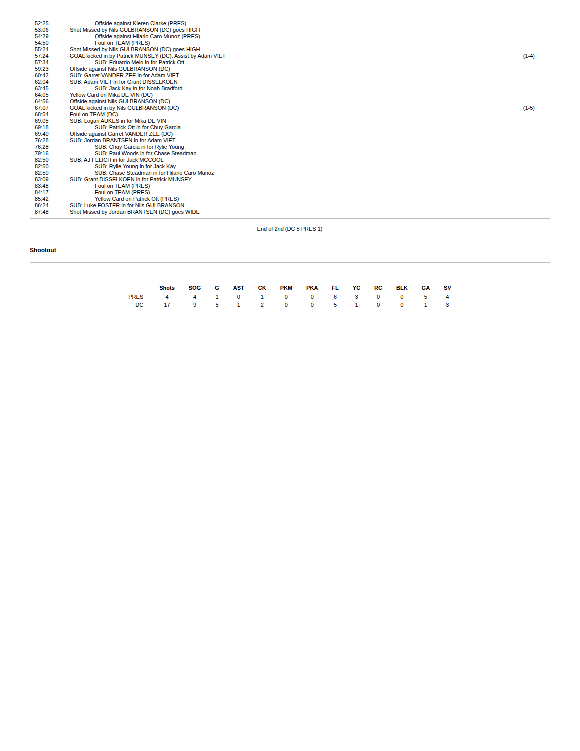| 52:25 | Offside against Kieren Clarke (PRES) | |
| 53:06 | Shot Missed by Nils GULBRANSON (DC) goes HIGH | |
| 54:29 | Offside against Hilario Caro Munoz (PRES) | |
| 54:50 | Foul on TEAM (PRES) | |
| 55:24 | Shot Missed by Nils GULBRANSON (DC) goes HIGH | |
| 57:24 | GOAL kicked in by Patrick MUNSEY (DC), Assist by Adam VIET | (1-4) |
| 57:34 | SUB: Eduardo Melo in for Patrick Ott | |
| 59:23 | Offside against Nils GULBRANSON (DC) | |
| 60:42 | SUB: Garret VANDER ZEE in for Adam VIET | |
| 62:04 | SUB: Adam VIET in for Grant DISSELKOEN | |
| 63:45 | SUB: Jack Kay in for Noah Bradford | |
| 64:05 | Yellow Card on Mika DE VIN (DC) | |
| 64:56 | Offside against Nils GULBRANSON (DC) | |
| 67:07 | GOAL kicked in by Nils GULBRANSON (DC) | (1-5) |
| 68:04 | Foul on TEAM (DC) | |
| 69:05 | SUB: Logan AUKES in for Mika DE VIN | |
| 69:18 | SUB: Patrick Ott in for Chuy Garcia | |
| 69:40 | Offside against Garret VANDER ZEE (DC) | |
| 76:28 | SUB: Jordan BRANTSEN in for Adam VIET | |
| 76:28 | SUB: Chuy Garcia in for Rylie Young | |
| 79:16 | SUB: Paul Woods in for Chase Steadman | |
| 82:50 | SUB: AJ FELICH in for Jack MCCOOL | |
| 82:50 | SUB: Rylie Young in for Jack Kay | |
| 82:50 | SUB: Chase Steadman in for Hilario Caro Munoz | |
| 83:09 | SUB: Grant DISSELKOEN in for Patrick MUNSEY | |
| 83:48 | Foul on TEAM (PRES) | |
| 84:17 | Foul on TEAM (PRES) | |
| 85:42 | Yellow Card on Patrick Ott (PRES) | |
| 86:24 | SUB: Luke FOSTER in for Nils GULBRANSON | |
| 87:48 | Shot Missed by Jordan BRANTSEN (DC) goes WIDE | |
End of 2nd (DC 5 PRES 1)
Shootout
| | Shots | SOG | G | AST | CK | PKM | PKA | FL | YC | RC | BLK | GA | SV |
| --- | --- | --- | --- | --- | --- | --- | --- | --- | --- | --- | --- | --- | --- |
| PRES | 4 | 4 | 1 | 0 | 1 | 0 | 0 | 6 | 3 | 0 | 0 | 5 | 4 |
| DC | 17 | 9 | 5 | 1 | 2 | 0 | 0 | 5 | 1 | 0 | 0 | 1 | 3 |